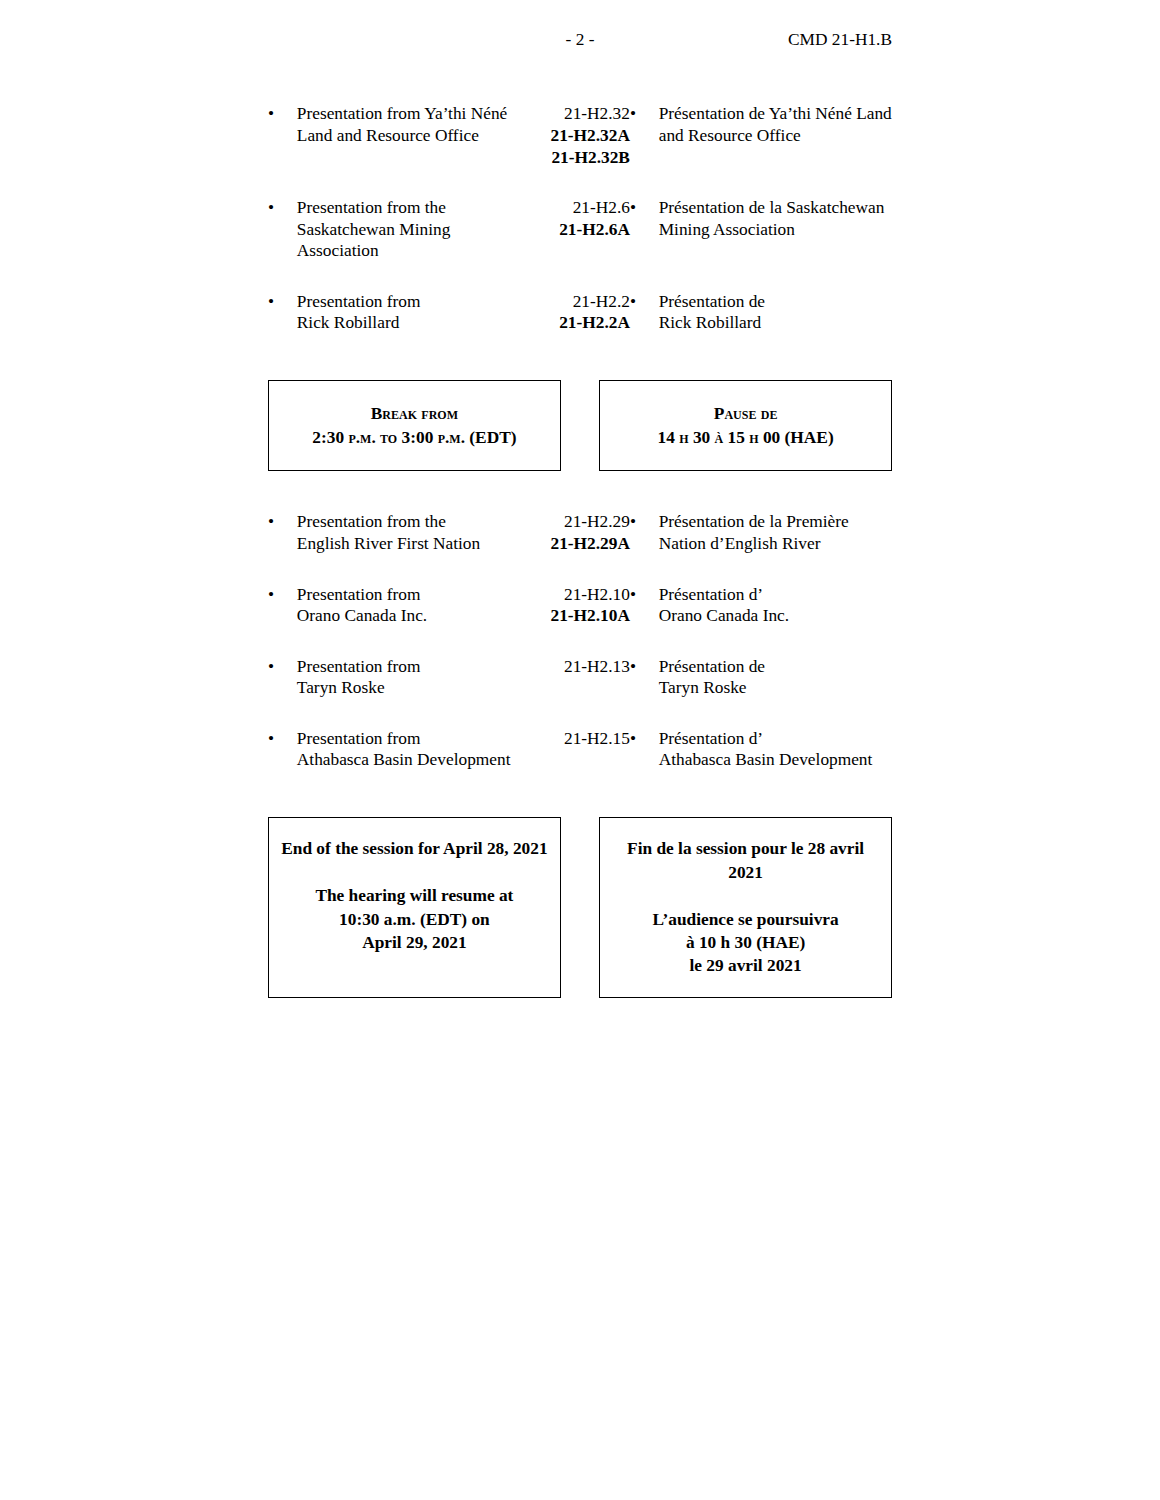- 2 - CMD 21-H1.B
| • Presentation from Ya’thi Néné Land and Resource Office | 21-H2.32 21-H2.32A 21-H2.32B | • Présentation de Ya’thi Néné Land and Resource Office |
| • Presentation from the Saskatchewan Mining Association | 21-H2.6 21-H2.6A | • Présentation de la Saskatchewan Mining Association |
| • Presentation from Rick Robillard | 21-H2.2 21-H2.2A | • Présentation de Rick Robillard |
Break from
2:30 p.m. to 3:00 p.m. (EDT)
Pause de
14 h 30 à 15 h 00 (HAE)
| • Presentation from the English River First Nation | 21-H2.29 21-H2.29A | • Présentation de la Première Nation d’English River |
| • Presentation from Orano Canada Inc. | 21-H2.10 21-H2.10A | • Présentation d’ Orano Canada Inc. |
| • Presentation from Taryn Roske | 21-H2.13 | • Présentation de Taryn Roske |
| • Presentation from Athabasca Basin Development | 21-H2.15 | • Présentation d’ Athabasca Basin Development |
End of the session for April 28, 2021
The hearing will resume at
10:30 a.m. (EDT) on
April 29, 2021
Fin de la session pour le 28 avril 2021
L’audience se poursuivra
à 10 h 30 (HAE)
le 29 avril 2021